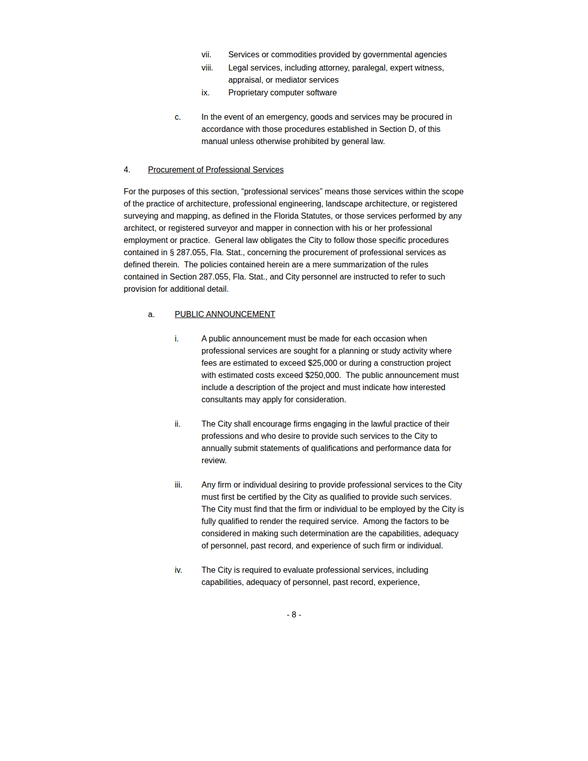vii. Services or commodities provided by governmental agencies
viii. Legal services, including attorney, paralegal, expert witness, appraisal, or mediator services
ix. Proprietary computer software
c. In the event of an emergency, goods and services may be procured in accordance with those procedures established in Section D, of this manual unless otherwise prohibited by general law.
4. Procurement of Professional Services
For the purposes of this section, “professional services” means those services within the scope of the practice of architecture, professional engineering, landscape architecture, or registered surveying and mapping, as defined in the Florida Statutes, or those services performed by any architect, or registered surveyor and mapper in connection with his or her professional employment or practice. General law obligates the City to follow those specific procedures contained in § 287.055, Fla. Stat., concerning the procurement of professional services as defined therein. The policies contained herein are a mere summarization of the rules contained in Section 287.055, Fla. Stat., and City personnel are instructed to refer to such provision for additional detail.
a. PUBLIC ANNOUNCEMENT
i. A public announcement must be made for each occasion when professional services are sought for a planning or study activity where fees are estimated to exceed $25,000 or during a construction project with estimated costs exceed $250,000. The public announcement must include a description of the project and must indicate how interested consultants may apply for consideration.
ii. The City shall encourage firms engaging in the lawful practice of their professions and who desire to provide such services to the City to annually submit statements of qualifications and performance data for review.
iii. Any firm or individual desiring to provide professional services to the City must first be certified by the City as qualified to provide such services. The City must find that the firm or individual to be employed by the City is fully qualified to render the required service. Among the factors to be considered in making such determination are the capabilities, adequacy of personnel, past record, and experience of such firm or individual.
iv. The City is required to evaluate professional services, including capabilities, adequacy of personnel, past record, experience,
- 8 -